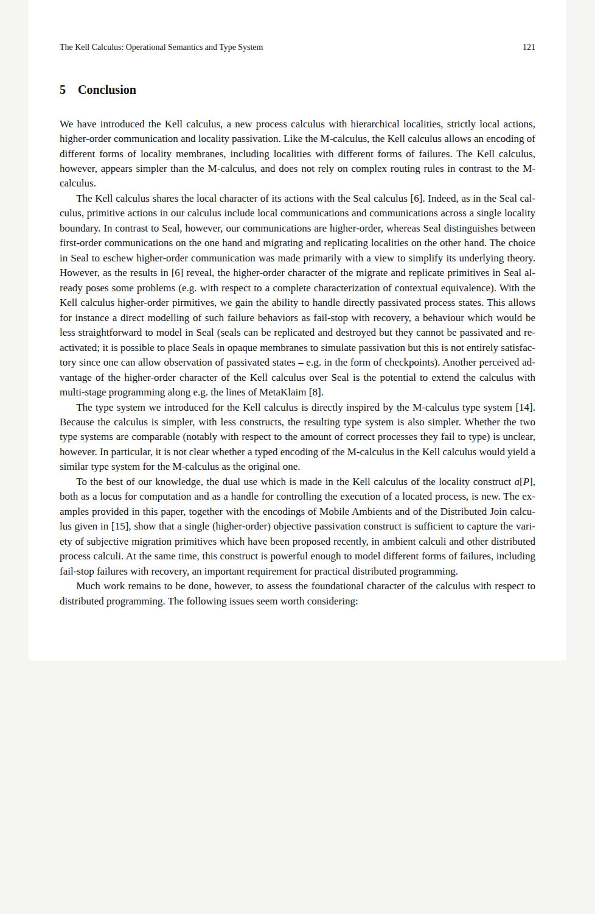The Kell Calculus: Operational Semantics and Type System 121
5 Conclusion
We have introduced the Kell calculus, a new process calculus with hierarchical localities, strictly local actions, higher-order communication and locality passivation. Like the M-calculus, the Kell calculus allows an encoding of different forms of locality membranes, including localities with different forms of failures. The Kell calculus, however, appears simpler than the M-calculus, and does not rely on complex routing rules in contrast to the M-calculus.
The Kell calculus shares the local character of its actions with the Seal calculus [6]. Indeed, as in the Seal calculus, primitive actions in our calculus include local communications and communications across a single locality boundary. In contrast to Seal, however, our communications are higher-order, whereas Seal distinguishes between first-order communications on the one hand and migrating and replicating localities on the other hand. The choice in Seal to eschew higher-order communication was made primarily with a view to simplify its underlying theory. However, as the results in [6] reveal, the higher-order character of the migrate and replicate primitives in Seal already poses some problems (e.g. with respect to a complete characterization of contextual equivalence). With the Kell calculus higher-order pirmitives, we gain the ability to handle directly passivated process states. This allows for instance a direct modelling of such failure behaviors as fail-stop with recovery, a behaviour which would be less straightforward to model in Seal (seals can be replicated and destroyed but they cannot be passivated and reactivated; it is possible to place Seals in opaque membranes to simulate passivation but this is not entirely satisfactory since one can allow observation of passivated states – e.g. in the form of checkpoints). Another perceived advantage of the higher-order character of the Kell calculus over Seal is the potential to extend the calculus with multi-stage programming along e.g. the lines of MetaKlaim [8].
The type system we introduced for the Kell calculus is directly inspired by the M-calculus type system [14]. Because the calculus is simpler, with less constructs, the resulting type system is also simpler. Whether the two type systems are comparable (notably with respect to the amount of correct processes they fail to type) is unclear, however. In particular, it is not clear whether a typed encoding of the M-calculus in the Kell calculus would yield a similar type system for the M-calculus as the original one.
To the best of our knowledge, the dual use which is made in the Kell calculus of the locality construct a[P], both as a locus for computation and as a handle for controlling the execution of a located process, is new. The examples provided in this paper, together with the encodings of Mobile Ambients and of the Distributed Join calculus given in [15], show that a single (higher-order) objective passivation construct is sufficient to capture the variety of subjective migration primitives which have been proposed recently, in ambient calculi and other distributed process calculi. At the same time, this construct is powerful enough to model different forms of failures, including fail-stop failures with recovery, an important requirement for practical distributed programming.
Much work remains to be done, however, to assess the foundational character of the calculus with respect to distributed programming. The following issues seem worth considering: